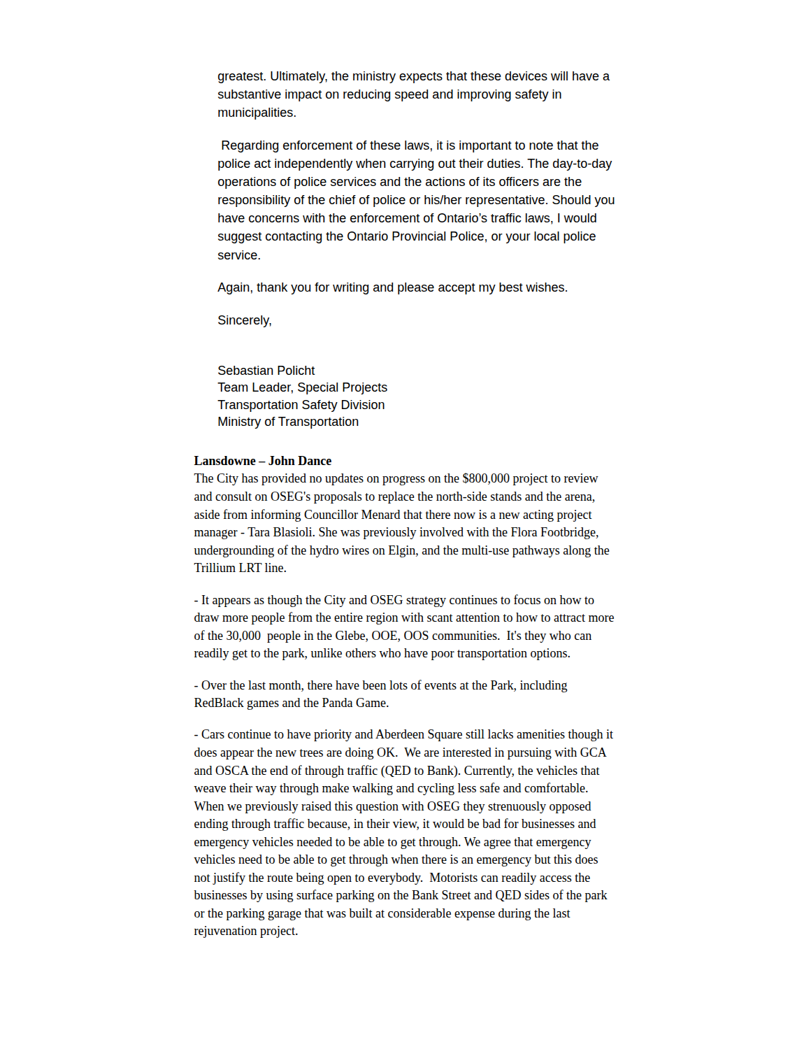greatest. Ultimately, the ministry expects that these devices will have a substantive impact on reducing speed and improving safety in municipalities.
Regarding enforcement of these laws, it is important to note that the police act independently when carrying out their duties. The day-to-day operations of police services and the actions of its officers are the responsibility of the chief of police or his/her representative. Should you have concerns with the enforcement of Ontario’s traffic laws, I would suggest contacting the Ontario Provincial Police, or your local police service.
Again, thank you for writing and please accept my best wishes.
Sincerely,
Sebastian Policht
Team Leader, Special Projects
Transportation Safety Division
Ministry of Transportation
Lansdowne – John Dance
The City has provided no updates on progress on the $800,000 project to review and consult on OSEG's proposals to replace the north-side stands and the arena, aside from informing Councillor Menard that there now is a new acting project manager - Tara Blasioli. She was previously involved with the Flora Footbridge, undergrounding of the hydro wires on Elgin, and the multi-use pathways along the Trillium LRT line.
- It appears as though the City and OSEG strategy continues to focus on how to draw more people from the entire region with scant attention to how to attract more of the 30,000 people in the Glebe, OOE, OOS communities. It's they who can readily get to the park, unlike others who have poor transportation options.
- Over the last month, there have been lots of events at the Park, including RedBlack games and the Panda Game.
- Cars continue to have priority and Aberdeen Square still lacks amenities though it does appear the new trees are doing OK. We are interested in pursuing with GCA and OSCA the end of through traffic (QED to Bank). Currently, the vehicles that weave their way through make walking and cycling less safe and comfortable. When we previously raised this question with OSEG they strenuously opposed ending through traffic because, in their view, it would be bad for businesses and emergency vehicles needed to be able to get through. We agree that emergency vehicles need to be able to get through when there is an emergency but this does not justify the route being open to everybody. Motorists can readily access the businesses by using surface parking on the Bank Street and QED sides of the park or the parking garage that was built at considerable expense during the last rejuvenation project.